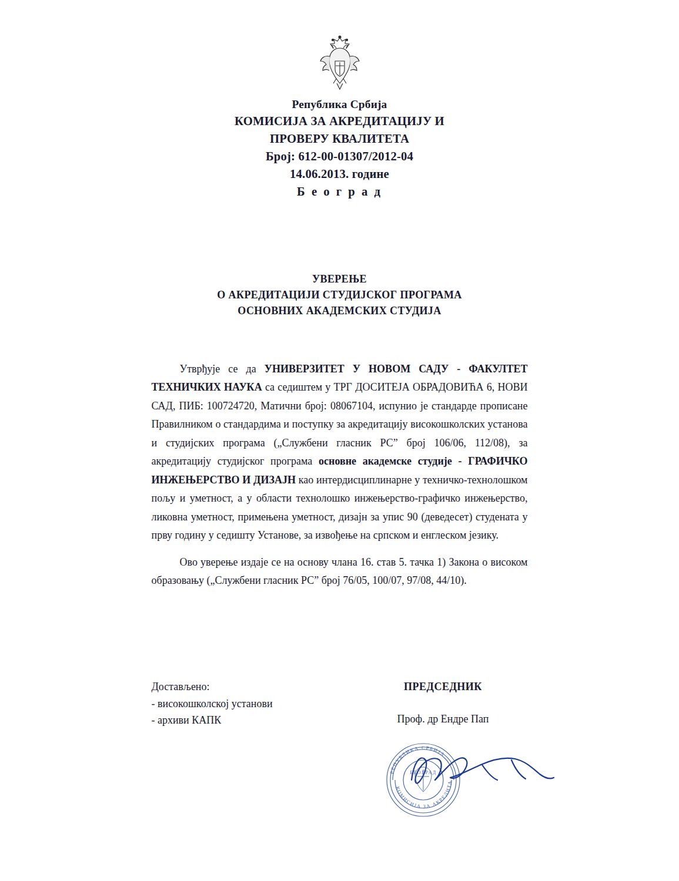Република Србија
КОМИСИЈА ЗА АКРЕДИТАЦИЈУ И
ПРОВЕРУ КВАЛИТЕТА
Број: 612-00-01307/2012-04
14.06.2013. године
Б е о г р а д
УВЕРЕЊЕ
О АКРЕДИТАЦИЈИ СТУДИЈСКОГ ПРОГРАМА
ОСНОВНИХ АКАДЕМСКИХ СТУДИЈА
Утврђује се да УНИВЕРЗИТЕТ У НОВОМ САДУ - ФАКУЛТЕТ ТЕХНИЧКИХ НАУКА са седиштем у ТРГ ДОСИТЕЈА ОБРАДОВИЋА 6, НОВИ САД, ПИБ: 100724720, Матични број: 08067104, испунио је стандарде прописане Правилником о стандардима и поступку за акредитацију високошколских установа и студијских програма („Службени гласник РС” број 106/06, 112/08), за акредитацију студијског програма основне академске студије - ГРАФИЧКО ИНЖЕЊЕРСТВО И ДИЗАЈН као интердисциплинарне у техничко-технолошком пољу и уметност, а у области технолошко инжењерство-графичко инжењерство, ликовна уметност, примењена уметност, дизајн за упис 90 (деведесет) студената у прву годину у седишту Установе, за извођење на српском и енглеском језику.
Ово уверење издаје се на основу члана 16. став 5. тачка 1) Закона о високом образовању („Службени гласник РС” број 76/05, 100/07, 97/08, 44/10).
Достављено:
- високошколској установи
- архиви КАПК
ПРЕДСЕДНИК
Проф. др Ендре Пап
РЕПУБЛИКА СРБИЈА КОМИСИЈА ЗА АКРЕДИТАЦИЈУ БЕОГРАД